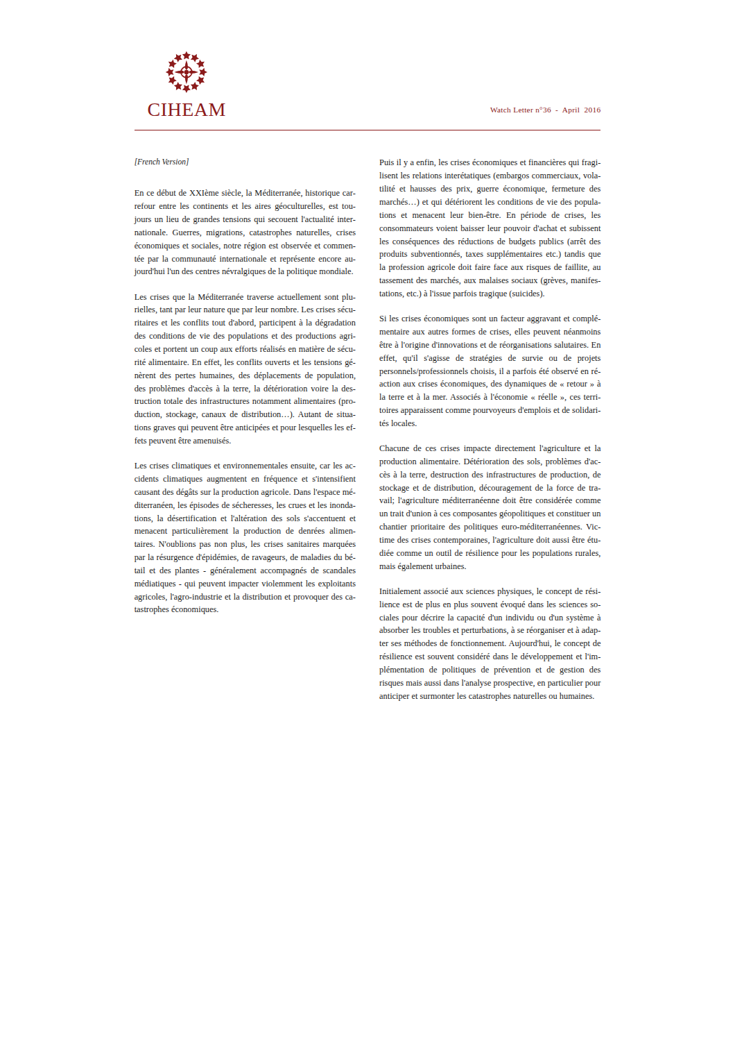CIHEAM
Watch Letter n°36 - April 2016
[French Version]
En ce début de XXIème siècle, la Méditerranée, historique carrefour entre les continents et les aires géoculturelles, est toujours un lieu de grandes tensions qui secouent l'actualité internationale. Guerres, migrations, catastrophes naturelles, crises économiques et sociales, notre région est observée et commentée par la communauté internationale et représente encore aujourd'hui l'un des centres névralgiques de la politique mondiale.
Les crises que la Méditerranée traverse actuellement sont plurielles, tant par leur nature que par leur nombre. Les crises sécuritaires et les conflits tout d'abord, participent à la dégradation des conditions de vie des populations et des productions agricoles et portent un coup aux efforts réalisés en matière de sécurité alimentaire. En effet, les conflits ouverts et les tensions génèrent des pertes humaines, des déplacements de population, des problèmes d'accès à la terre, la détérioration voire la destruction totale des infrastructures notamment alimentaires (production, stockage, canaux de distribution…). Autant de situations graves qui peuvent être anticipées et pour lesquelles les effets peuvent être amenuisés.
Les crises climatiques et environnementales ensuite, car les accidents climatiques augmentent en fréquence et s'intensifient causant des dégâts sur la production agricole. Dans l'espace méditerranéen, les épisodes de sécheresses, les crues et les inondations, la désertification et l'altération des sols s'accentuent et menacent particulièrement la production de denrées alimentaires. N'oublions pas non plus, les crises sanitaires marquées par la résurgence d'épidémies, de ravageurs, de maladies du bétail et des plantes - généralement accompagnés de scandales médiatiques - qui peuvent impacter violemment les exploitants agricoles, l'agro-industrie et la distribution et provoquer des catastrophes économiques.
Puis il y a enfin, les crises économiques et financières qui fragilisent les relations interétatiques (embargos commerciaux, volatilité et hausses des prix, guerre économique, fermeture des marchés…) et qui détériorent les conditions de vie des populations et menacent leur bien-être. En période de crises, les consommateurs voient baisser leur pouvoir d'achat et subissent les conséquences des réductions de budgets publics (arrêt des produits subventionnés, taxes supplémentaires etc.) tandis que la profession agricole doit faire face aux risques de faillite, au tassement des marchés, aux malaises sociaux (grèves, manifestations, etc.) à l'issue parfois tragique (suicides).
Si les crises économiques sont un facteur aggravant et complémentaire aux autres formes de crises, elles peuvent néanmoins être à l'origine d'innovations et de réorganisations salutaires. En effet, qu'il s'agisse de stratégies de survie ou de projets personnels/professionnels choisis, il a parfois été observé en réaction aux crises économiques, des dynamiques de « retour » à la terre et à la mer. Associés à l'économie « réelle », ces territoires apparaissent comme pourvoyeurs d'emplois et de solidarités locales.
Chacune de ces crises impacte directement l'agriculture et la production alimentaire. Détérioration des sols, problèmes d'accès à la terre, destruction des infrastructures de production, de stockage et de distribution, découragement de la force de travail; l'agriculture méditerranéenne doit être considérée comme un trait d'union à ces composantes géopolitiques et constituer un chantier prioritaire des politiques euro-méditerranéennes. Victime des crises contemporaines, l'agriculture doit aussi être étudiée comme un outil de résilience pour les populations rurales, mais également urbaines.
Initialement associé aux sciences physiques, le concept de résilience est de plus en plus souvent évoqué dans les sciences sociales pour décrire la capacité d'un individu ou d'un système à absorber les troubles et perturbations, à se réorganiser et à adapter ses méthodes de fonctionnement. Aujourd'hui, le concept de résilience est souvent considéré dans le développement et l'implémentation de politiques de prévention et de gestion des risques mais aussi dans l'analyse prospective, en particulier pour anticiper et surmonter les catastrophes naturelles ou humaines.